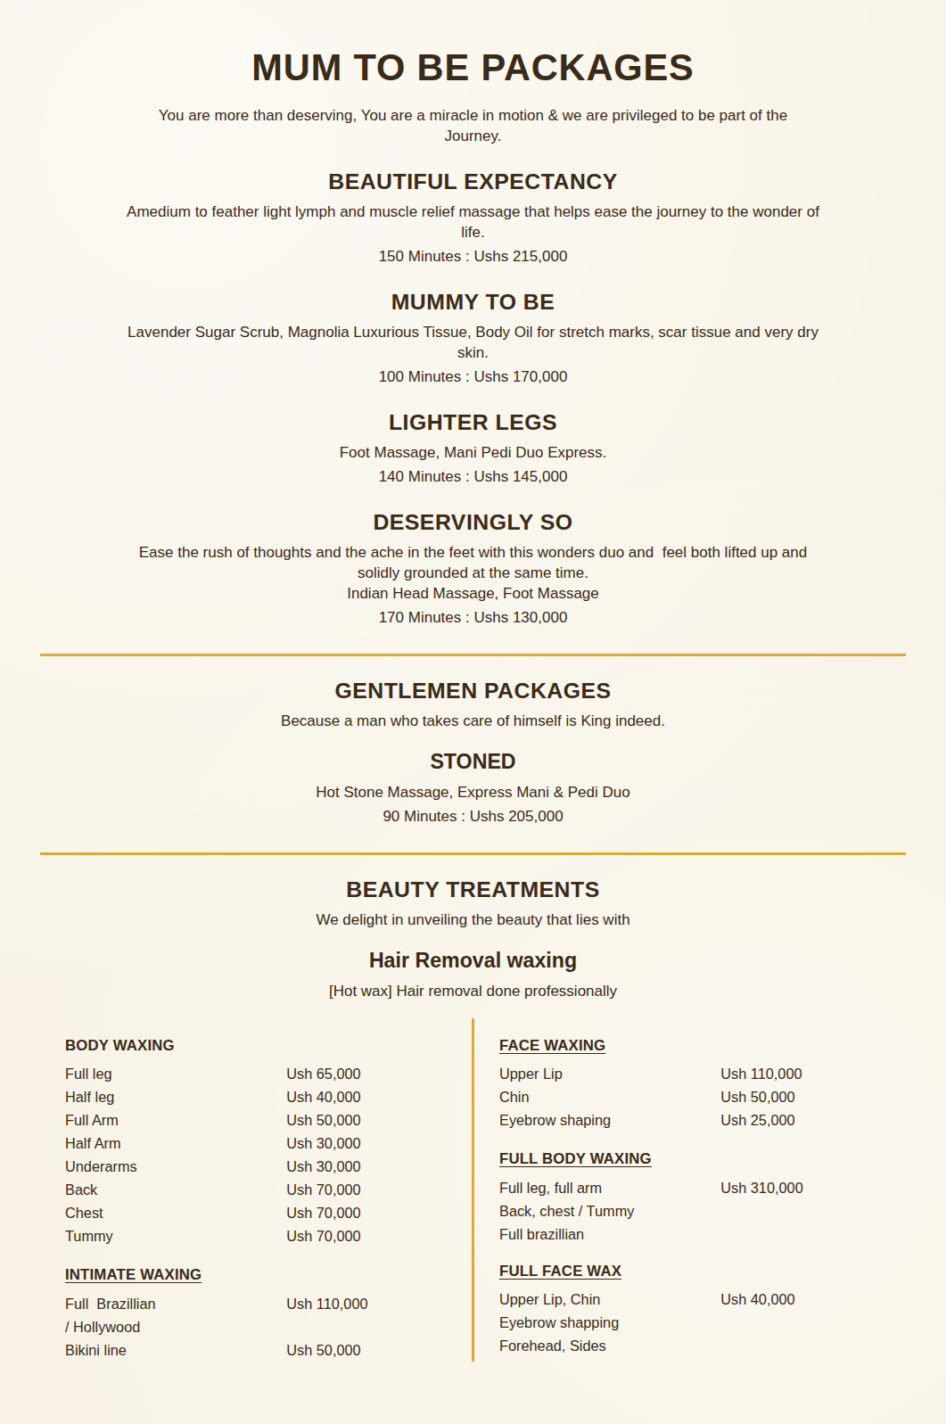MUM TO BE PACKAGES
You are more than deserving, You are a miracle in motion & we are privileged to be part of the Journey.
BEAUTIFUL EXPECTANCY
Amedium to feather light lymph and muscle relief massage that helps ease the journey to the wonder of life.
150 Minutes : Ushs 215,000
MUMMY TO BE
Lavender Sugar Scrub, Magnolia Luxurious Tissue, Body Oil for stretch marks, scar tissue and very dry skin.
100 Minutes : Ushs 170,000
LIGHTER LEGS
Foot Massage, Mani Pedi Duo Express.
140 Minutes : Ushs 145,000
DESERVINGLY SO
Ease the rush of thoughts and the ache in the feet with this wonders duo and feel both lifted up and solidly grounded at the same time.
Indian Head Massage, Foot Massage
170 Minutes : Ushs 130,000
GENTLEMEN PACKAGES
Because a man who takes care of himself is King indeed.
STONED
Hot Stone Massage, Express Mani & Pedi Duo
90 Minutes : Ushs 205,000
BEAUTY TREATMENTS
We delight in unveiling the beauty that lies with
Hair Removal waxing
[Hot wax] Hair removal done professionally
BODY WAXING
| Full leg | Ush 65,000 |
| Half leg | Ush 40,000 |
| Full Arm | Ush 50,000 |
| Half Arm | Ush 30,000 |
| Underarms | Ush 30,000 |
| Back | Ush 70,000 |
| Chest | Ush 70,000 |
| Tummy | Ush 70,000 |
INTIMATE WAXING
| Full Brazillian | Ush 110,000 |
| / Hollywood | |
| Bikini line | Ush 50,000 |
FACE WAXING
| Upper Lip | Ush 110,000 |
| Chin | Ush 50,000 |
| Eyebrow shaping | Ush 25,000 |
FULL BODY WAXING
| Full leg, full arm | Ush 310,000 |
Back, chest / Tummy
Full brazillian
FULL FACE WAX
| Upper Lip, Chin | Ush 40,000 |
Eyebrow shapping
Forehead, Sides